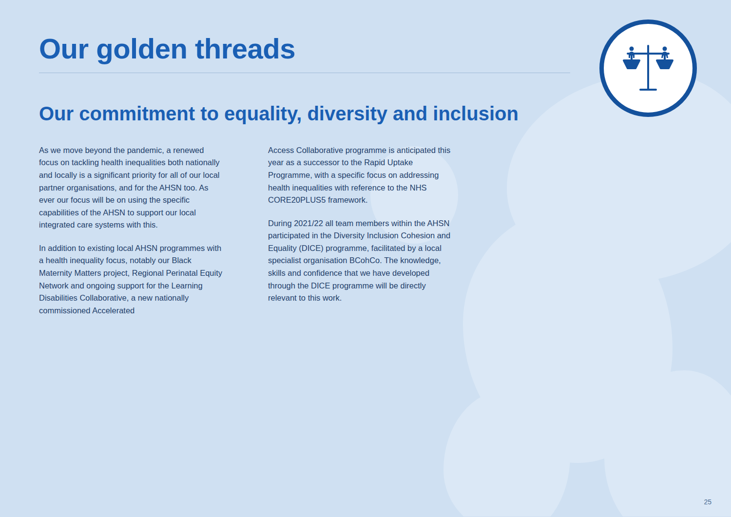Our golden threads
Our commitment to equality, diversity and inclusion
As we move beyond the pandemic, a renewed focus on tackling health inequalities both nationally and locally is a significant priority for all of our local partner organisations, and for the AHSN too. As ever our focus will be on using the specific capabilities of the AHSN to support our local integrated care systems with this.
In addition to existing local AHSN programmes with a health inequality focus, notably our Black Maternity Matters project, Regional Perinatal Equity Network and ongoing support for the Learning Disabilities Collaborative, a new nationally commissioned Accelerated
Access Collaborative programme is anticipated this year as a successor to the Rapid Uptake Programme, with a specific focus on addressing health inequalities with reference to the NHS CORE20PLUS5 framework.
During 2021/22 all team members within the AHSN participated in the Diversity Inclusion Cohesion and Equality (DICE) programme, facilitated by a local specialist organisation BCohCo. The knowledge, skills and confidence that we have developed through the DICE programme will be directly relevant to this work.
25